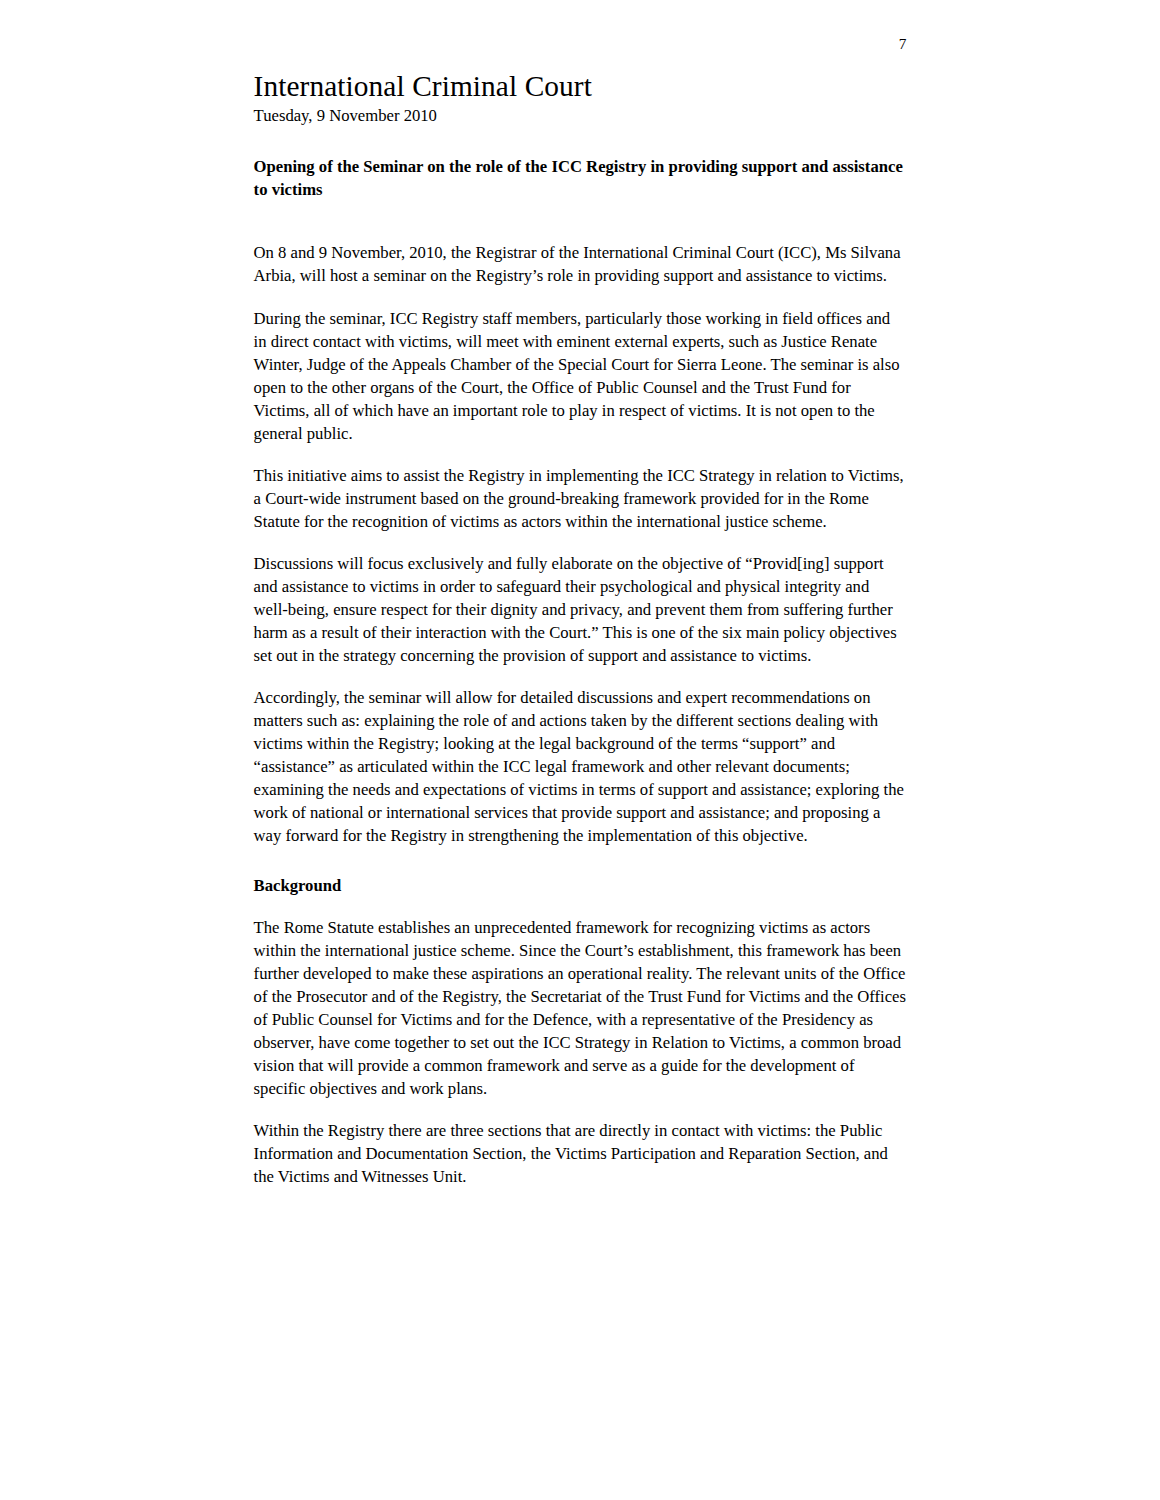7
International Criminal Court
Tuesday, 9 November 2010
Opening of the Seminar on the role of the ICC Registry in providing support and assistance to victims
On 8 and 9 November, 2010, the Registrar of the International Criminal Court (ICC), Ms Silvana Arbia, will host a seminar on the Registry’s role in providing support and assistance to victims.
During the seminar, ICC Registry staff members, particularly those working in field offices and in direct contact with victims, will meet with eminent external experts, such as Justice Renate Winter, Judge of the Appeals Chamber of the Special Court for Sierra Leone. The seminar is also open to the other organs of the Court, the Office of Public Counsel and the Trust Fund for Victims, all of which have an important role to play in respect of victims. It is not open to the general public.
This initiative aims to assist the Registry in implementing the ICC Strategy in relation to Victims, a Court-wide instrument based on the ground-breaking framework provided for in the Rome Statute for the recognition of victims as actors within the international justice scheme.
Discussions will focus exclusively and fully elaborate on the objective of “Provid[ing] support and assistance to victims in order to safeguard their psychological and physical integrity and well-being, ensure respect for their dignity and privacy, and prevent them from suffering further harm as a result of their interaction with the Court.” This is one of the six main policy objectives set out in the strategy concerning the provision of support and assistance to victims.
Accordingly, the seminar will allow for detailed discussions and expert recommendations on matters such as: explaining the role of and actions taken by the different sections dealing with victims within the Registry; looking at the legal background of the terms “support” and “assistance” as articulated within the ICC legal framework and other relevant documents; examining the needs and expectations of victims in terms of support and assistance; exploring the work of national or international services that provide support and assistance; and proposing a way forward for the Registry in strengthening the implementation of this objective.
Background
The Rome Statute establishes an unprecedented framework for recognizing victims as actors within the international justice scheme. Since the Court’s establishment, this framework has been further developed to make these aspirations an operational reality. The relevant units of the Office of the Prosecutor and of the Registry, the Secretariat of the Trust Fund for Victims and the Offices of Public Counsel for Victims and for the Defence, with a representative of the Presidency as observer, have come together to set out the ICC Strategy in Relation to Victims, a common broad vision that will provide a common framework and serve as a guide for the development of specific objectives and work plans.
Within the Registry there are three sections that are directly in contact with victims: the Public Information and Documentation Section, the Victims Participation and Reparation Section, and the Victims and Witnesses Unit.